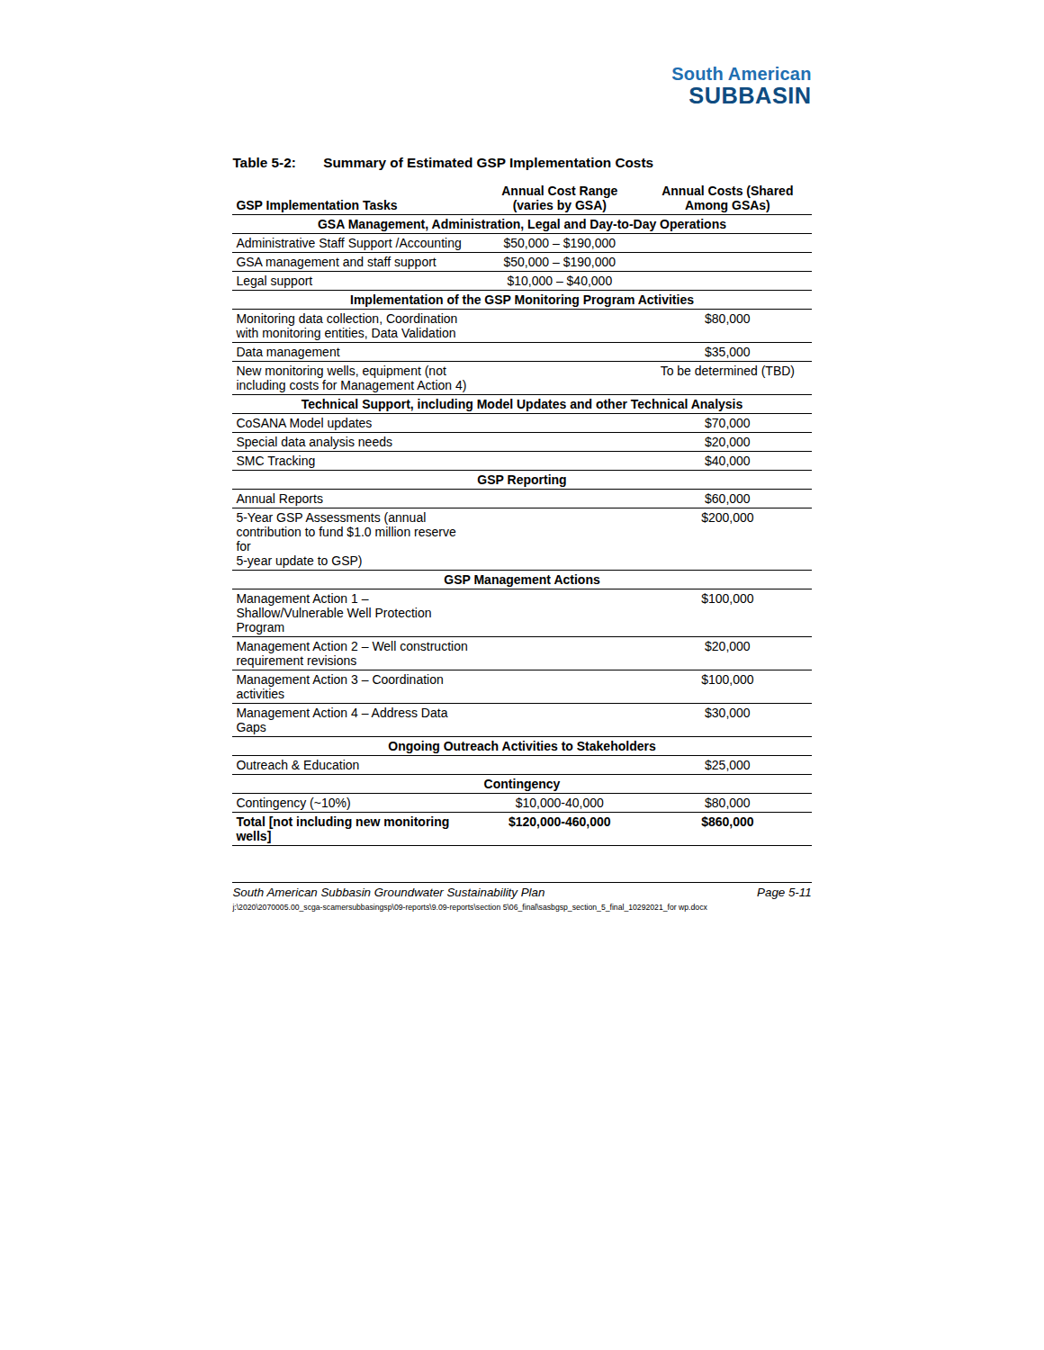South American
SUBBASIN
Table 5-2: Summary of Estimated GSP Implementation Costs
| GSP Implementation Tasks | Annual Cost Range (varies by GSA) | Annual Costs (Shared Among GSAs) |
| --- | --- | --- |
| GSA Management, Administration, Legal and Day-to-Day Operations |
| Administrative Staff Support /Accounting | $50,000 – $190,000 | |
| GSA management and staff support | $50,000 – $190,000 | |
| Legal support | $10,000 – $40,000 | |
| Implementation of the GSP Monitoring Program Activities |
| Monitoring data collection, Coordination with monitoring entities, Data Validation | | $80,000 |
| Data management | | $35,000 |
| New monitoring wells, equipment (not including costs for Management Action 4) | | To be determined (TBD) |
| Technical Support, including Model Updates and other Technical Analysis |
| CoSANA Model updates | | $70,000 |
| Special data analysis needs | | $20,000 |
| SMC Tracking | | $40,000 |
| GSP Reporting |
| Annual Reports | | $60,000 |
| 5-Year GSP Assessments (annual contribution to fund $1.0 million reserve for 5-year update to GSP) | | $200,000 |
| GSP Management Actions |
| Management Action 1 – Shallow/Vulnerable Well Protection Program | | $100,000 |
| Management Action 2 – Well construction requirement revisions | | $20,000 |
| Management Action 3 – Coordination activities | | $100,000 |
| Management Action 4 – Address Data Gaps | | $30,000 |
| Ongoing Outreach Activities to Stakeholders |
| Outreach & Education | | $25,000 |
| Contingency |
| Contingency (~10%) | $10,000-40,000 | $80,000 |
| Total [not including new monitoring wells] | $120,000-460,000 | $860,000 |
South American Subbasin Groundwater Sustainability Plan Page 5-11
j:\2020\2070005.00_scga-scamersubbasingsp\09-reports\9.09-reports\section 5\06_final\sasbgsp_section_5_final_10292021_for wp.docx